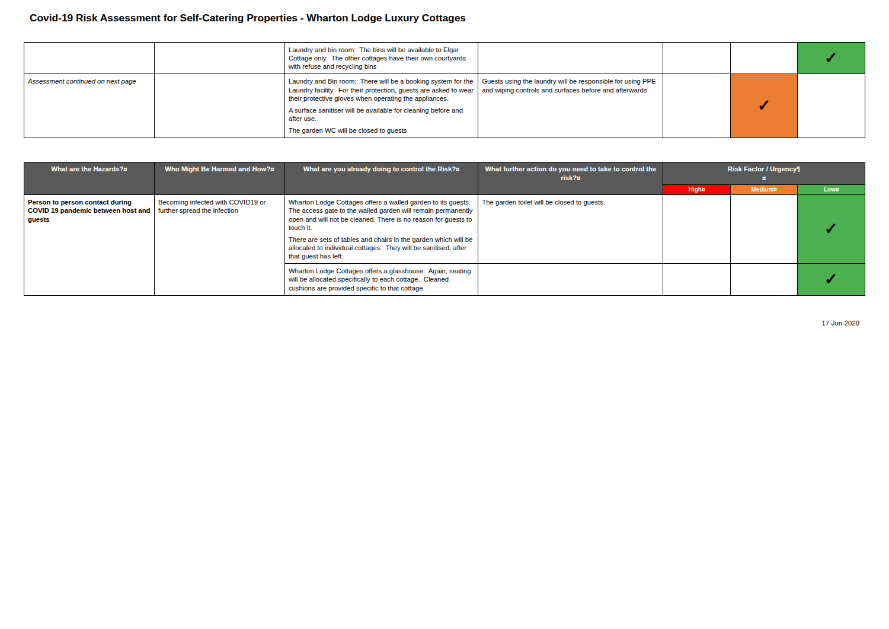Covid-19 Risk Assessment for Self-Catering Properties - Wharton Lodge Luxury Cottages
| | | Laundry and bin room: The bins will be available to Elgar Cottage only. The other cottages have their own courtyards with refuse and recycling bins | | | | ✓ |
| Laundry and Bin room: There will be a booking system for the Laundry facility. For their protection, guests are asked to wear their protective gloves when operating the appliances. A surface sanitiser will be available for cleaning before and after use. The garden WC will be closed to guests | Guests using the laundry will be responsible for using PPE and wiping controls and surfaces before and afterwards | | ✓ | |
| Assessment continued on next page | |
| What are the Hazards?¤ | Who Might Be Harmed and How?¤ | What are you already doing to control the Risk?¤ | What further action do you need to take to control the risk?¤ | Risk Factor / Urgency¶ ¤ |
| High¤ | Medium¤ | Low¤ |
| Person to person contact during COVID 19 pandemic between host and guests | Becoming infected with COVID19 or further spread the infection | Wharton Lodge Cottages offers a walled garden to its guests. The access gate to the walled garden will remain permanently open and will not be cleaned. There is no reason for guests to touch it. There are sets of tables and chairs in the garden which will be allocated to individual cottages. They will be sanitised, after that guest has left. | The garden toilet will be closed to guests. | | | ✓ |
| Wharton Lodge Cottages offers a glasshouse. Again, seating will be allocated specifically to each cottage. Cleaned cushions are provided specific to that cottage. | | | | ✓ |
17-Jun-2020